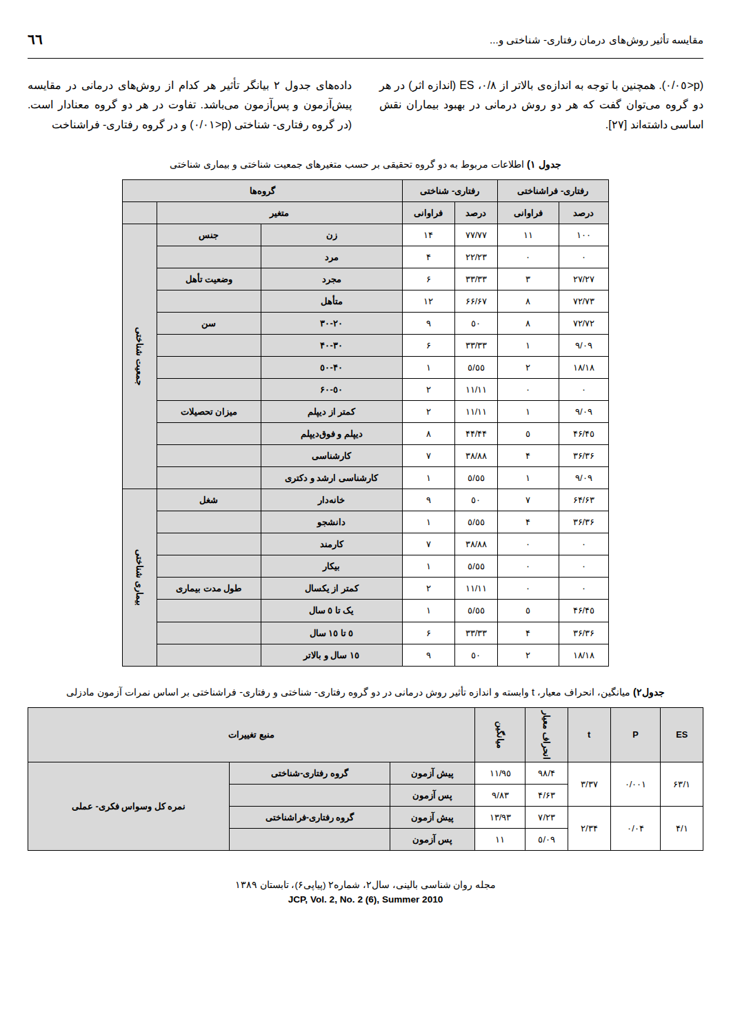مقایسه تأثیر روش‌های درمان رفتاری- شناختی و...
٦٦
(p<٠/٠٥). همچنین با توجه به اندازه‌ی بالاتر از ٠/٨، ES (اندازه اثر) در هر دو گروه می‌توان گفت که هر دو روش درمانی در بهبود بیماران نقش اساسی داشته‌اند [٢٧].
داده‌های جدول ٢ بیانگر تأثیر هر کدام از روش‌های درمانی در مقایسه پیش‌آزمون و پس‌آزمون می‌باشد. تفاوت در هر دو گروه معنادار است. (در گروه رفتاری- شناختی (p<٠/٠١) و در گروه رفتاری- فراشناخت
جدول ١) اطلاعات مربوط به دو گروه تحقیقی بر حسب متغیرهای جمعیت شناختی و بیماری شناختی
| رفتاری- فراشناختی | رفتاری- شناختی | گروه‌ها |
| --- | --- | --- |
| درصد | فراوانی | درصد | فراوانی | متغیر | |
| ١٠٠ | ١١ | ٧٧/٧٧ | ١۴ | زن | جنس | جمعیت شناختی |
| ٠ | ٠ | ٢٢/٢٣ | ۴ | مرد | |
| ٢٧/٢٧ | ٣ | ٣٣/٣٣ | ۶ | مجرد | وضعیت تأهل |
| ٧٢/٧٣ | ٨ | ۶۶/۶٧ | ١٢ | متأهل | |
| ٧٢/٧٢ | ٨ | ٥٠ | ٩ | ٢٠-٣٠ | سن |
| ٩/٠٩ | ١ | ٣٣/٣٣ | ۶ | ٣٠-۴٠ | |
| ١٨/١٨ | ٢ | ٥/٥٥ | ١ | ۴٠-٥٠ | |
| ٠ | ٠ | ١١/١١ | ٢ | ٥٠-۶٠ | |
| ٩/٠٩ | ١ | ١١/١١ | ٢ | کمتر از دیپلم | میزان تحصیلات |
| ۴٥/۴۶ | ٥ | ۴۴/۴۴ | ٨ | دیپلم و فوق‌دیپلم | |
| ٣۶/٣۶ | ۴ | ٣٨/٨٨ | ٧ | کارشناسی | |
| ٩/٠٩ | ١ | ٥/٥٥ | ١ | کارشناسی ارشد و دکتری | |
| ۶٣/۶۴ | ٧ | ٥٠ | ٩ | خانه‌دار | شغل | بیماری شناختی |
| ٣۶/٣۶ | ۴ | ٥/٥٥ | ١ | دانشجو | |
| ٠ | ٠ | ٣٨/٨٨ | ٧ | کارمند | |
| ٠ | ٠ | ٥/٥٥ | ١ | بیکار | |
| ٠ | ٠ | ١١/١١ | ٢ | کمتر از یکسال | طول مدت بیماری |
| ۴٥/۴۶ | ٥ | ٥/٥٥ | ١ | یک تا ٥ سال | |
| ٣۶/٣۶ | ۴ | ٣٣/٣٣ | ۶ | ٥ تا ١٥ سال | |
| ١٨/١٨ | ٢ | ٥٠ | ٩ | ١٥ سال و بالاتر | |
جدول٢) میانگین، انحراف معیار، t وابسته و اندازه تأثیر روش درمانی در دو گروه رفتاری- شناختی و رفتاری- فراشناختی بر اساس نمرات آزمون مادزلی
| ES | P | t | انحراف معیار | میانگین | منبع تغییرات |
| --- | --- | --- | --- | --- | --- |
| ١/۶٣ | ٠/٠٠١ | ٣/٣٧ | ۴/٩٨ | ١١/٩٥ | پیش آزمون | گروه رفتاری-شناختی | نمره کل وسواس فکری- عملی |
| ۴/۶٣ | ٩/٨٣ | پس آزمون | |
| ١/۴ | ٠/٠۴ | ٢/٣۴ | ٧/٢٣ | ١٣/٩٣ | پیش آزمون | گروه رفتاری-فراشناختی |
| ٥/٠٩ | ١١ | پس آزمون | |
مجله روان شناسی بالینی، سال٢، شماره٢ (پیاپی۶)، تابستان ١٣٨٩
JCP, Vol. 2, No. 2 (6), Summer 2010